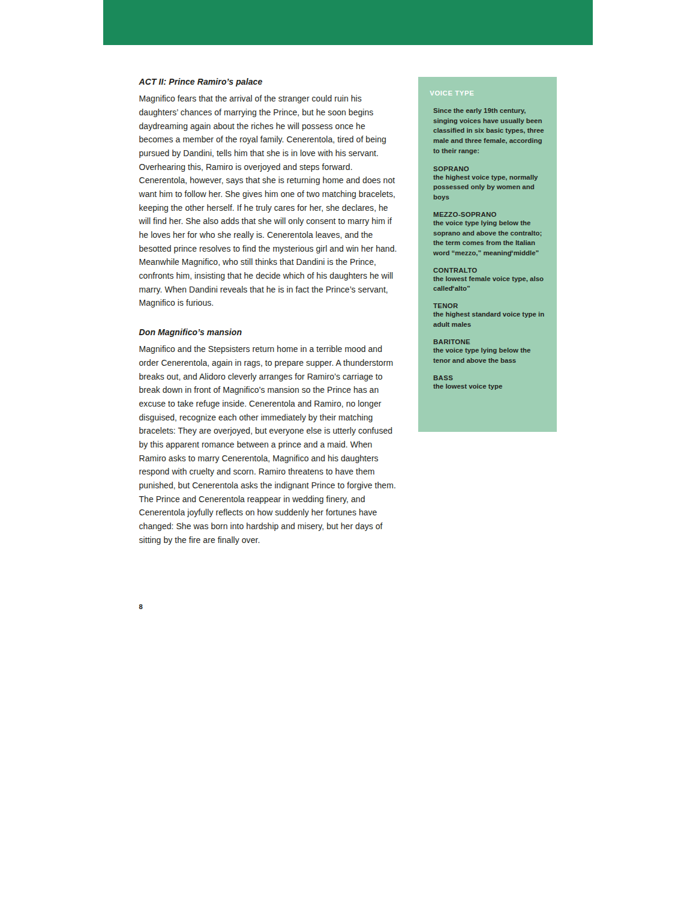ACT II: Prince Ramiro’s palace
Magnifico fears that the arrival of the stranger could ruin his daughters’ chances of marrying the Prince, but he soon begins daydreaming again about the riches he will possess once he becomes a member of the royal family. Cenerentola, tired of being pursued by Dandini, tells him that she is in love with his servant. Overhearing this, Ramiro is overjoyed and steps forward. Cenerentola, however, says that she is returning home and does not want him to follow her. She gives him one of two matching bracelets, keeping the other herself. If he truly cares for her, she declares, he will find her. She also adds that she will only consent to marry him if he loves her for who she really is. Cenerentola leaves, and the besotted prince resolves to find the mysterious girl and win her hand. Meanwhile Magnifico, who still thinks that Dandini is the Prince, confronts him, insisting that he decide which of his daughters he will marry. When Dandini reveals that he is in fact the Prince’s servant, Magnifico is furious.
Don Magnifico’s mansion
Magnifico and the Stepsisters return home in a terrible mood and order Cenerentola, again in rags, to prepare supper. A thunderstorm breaks out, and Alidoro cleverly arranges for Ramiro’s carriage to break down in front of Magnifico’s mansion so the Prince has an excuse to take refuge inside. Cenerentola and Ramiro, no longer disguised, recognize each other immediately by their matching bracelets: They are overjoyed, but everyone else is utterly confused by this apparent romance between a prince and a maid. When Ramiro asks to marry Cenerentola, Magnifico and his daughters respond with cruelty and scorn. Ramiro threatens to have them punished, but Cenerentola asks the indignant Prince to forgive them. The Prince and Cenerentola reappear in wedding finery, and Cenerentola joyfully reflects on how suddenly her fortunes have changed: She was born into hardship and misery, but her days of sitting by the fire are finally over.
Voice type
Since the early 19th century, singing voices have usually been classified in six basic types, three male and three female, according to their range:
Soprano
the highest voice type, normally possessed only by women and boys
Mezzo-soprano
the voice type lying below the soprano and above the contralto; the term comes from the Italian word “mezzo,” meaning “middle”
Contralto
the lowest female voice type, also called “alto”
Tenor
the highest standard voice type in adult males
Baritone
the voice type lying below the tenor and above the bass
Bass
the lowest voice type
8